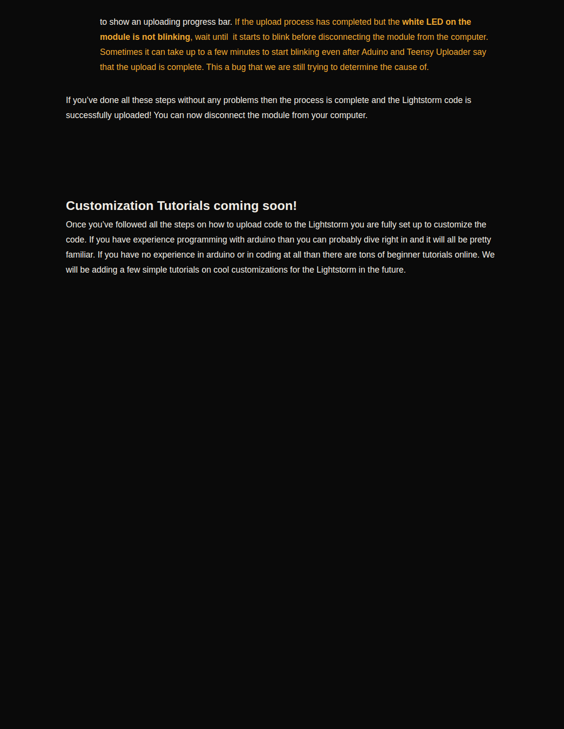to show an uploading progress bar. If the upload process has completed but the white LED on the module is not blinking, wait until it starts to blink before disconnecting the module from the computer. Sometimes it can take up to a few minutes to start blinking even after Aduino and Teensy Uploader say that the upload is complete. This a bug that we are still trying to determine the cause of.
If you’ve done all these steps without any problems then the process is complete and the Lightstorm code is successfully uploaded! You can now disconnect the module from your computer.
Customization Tutorials coming soon!
Once you’ve followed all the steps on how to upload code to the Lightstorm you are fully set up to customize the code. If you have experience programming with arduino than you can probably dive right in and it will all be pretty familiar. If you have no experience in arduino or in coding at all than there are tons of beginner tutorials online. We will be adding a few simple tutorials on cool customizations for the Lightstorm in the future.